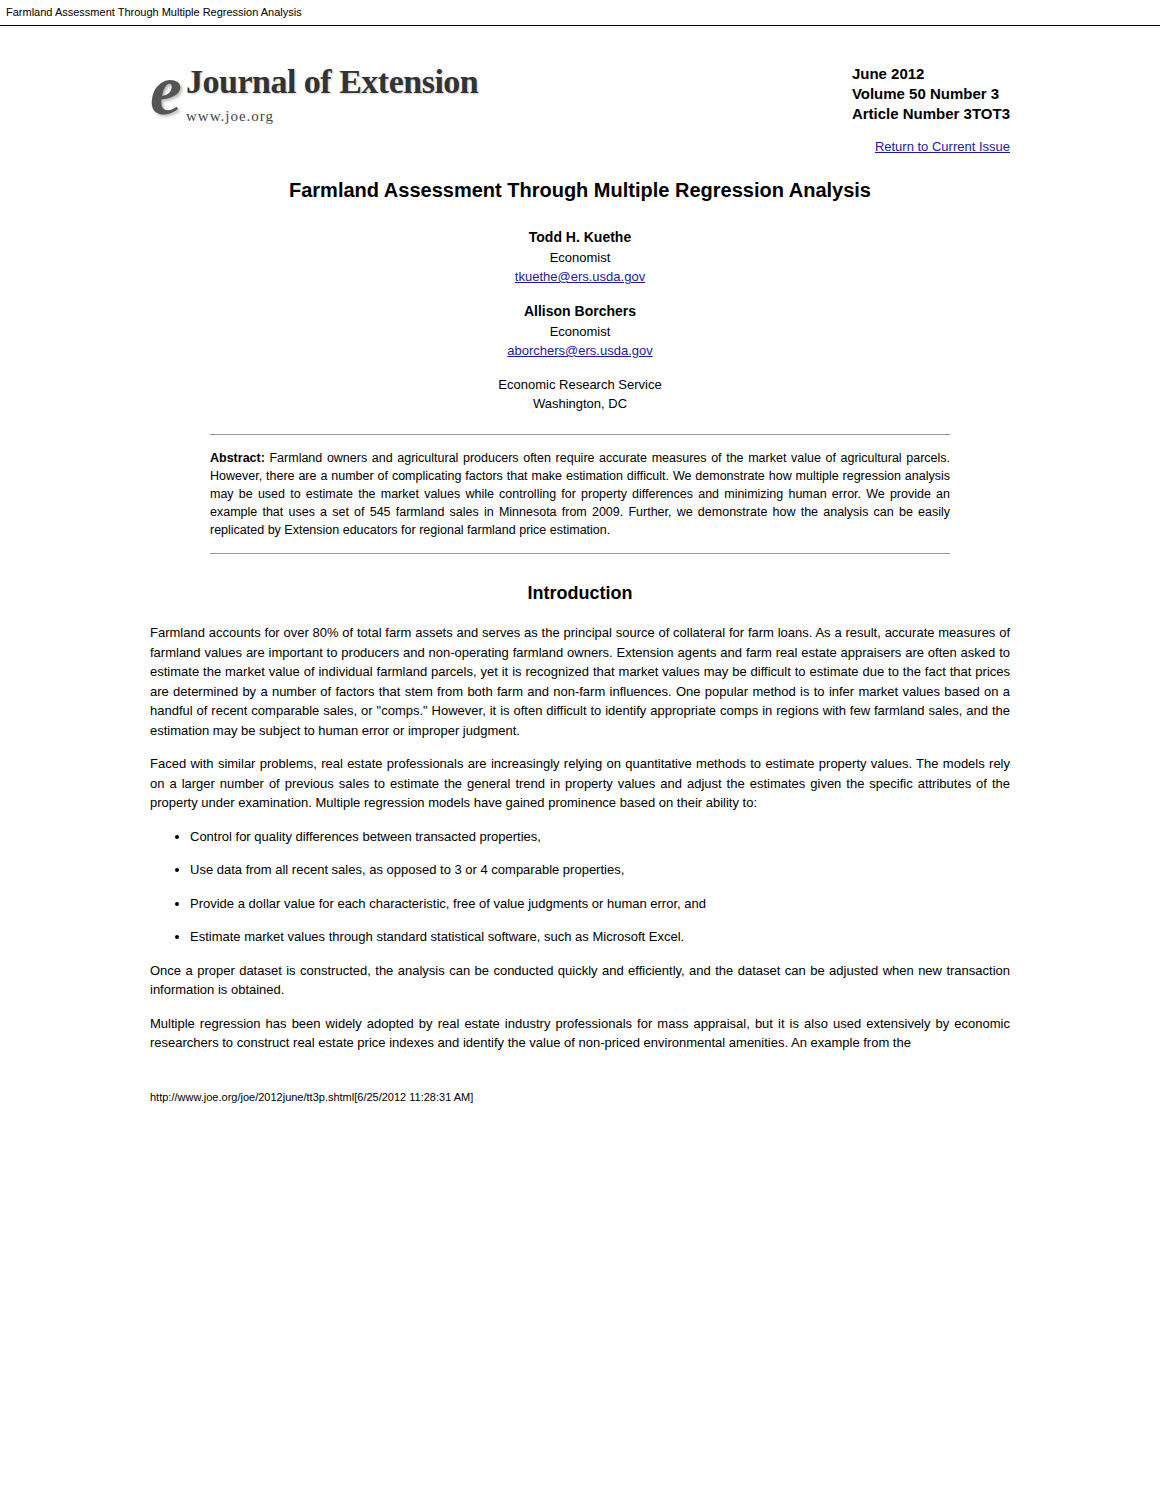Farmland Assessment Through Multiple Regression Analysis
e
Journal of Extension
www.joe.org
June 2012
Volume 50 Number 3
Article Number 3TOT3
Return to Current Issue
Farmland Assessment Through Multiple Regression Analysis
Todd H. Kuethe
Economist
tkuethe@ers.usda.gov
Allison Borchers
Economist
aborchers@ers.usda.gov
Economic Research Service
Washington, DC
Abstract: Farmland owners and agricultural producers often require accurate measures of the market value of agricultural parcels. However, there are a number of complicating factors that make estimation difficult. We demonstrate how multiple regression analysis may be used to estimate the market values while controlling for property differences and minimizing human error. We provide an example that uses a set of 545 farmland sales in Minnesota from 2009. Further, we demonstrate how the analysis can be easily replicated by Extension educators for regional farmland price estimation.
Introduction
Farmland accounts for over 80% of total farm assets and serves as the principal source of collateral for farm loans. As a result, accurate measures of farmland values are important to producers and non-operating farmland owners. Extension agents and farm real estate appraisers are often asked to estimate the market value of individual farmland parcels, yet it is recognized that market values may be difficult to estimate due to the fact that prices are determined by a number of factors that stem from both farm and non-farm influences. One popular method is to infer market values based on a handful of recent comparable sales, or "comps." However, it is often difficult to identify appropriate comps in regions with few farmland sales, and the estimation may be subject to human error or improper judgment.
Faced with similar problems, real estate professionals are increasingly relying on quantitative methods to estimate property values. The models rely on a larger number of previous sales to estimate the general trend in property values and adjust the estimates given the specific attributes of the property under examination. Multiple regression models have gained prominence based on their ability to:
Control for quality differences between transacted properties,
Use data from all recent sales, as opposed to 3 or 4 comparable properties,
Provide a dollar value for each characteristic, free of value judgments or human error, and
Estimate market values through standard statistical software, such as Microsoft Excel.
Once a proper dataset is constructed, the analysis can be conducted quickly and efficiently, and the dataset can be adjusted when new transaction information is obtained.
Multiple regression has been widely adopted by real estate industry professionals for mass appraisal, but it is also used extensively by economic researchers to construct real estate price indexes and identify the value of non-priced environmental amenities. An example from the
http://www.joe.org/joe/2012june/tt3p.shtml[6/25/2012 11:28:31 AM]